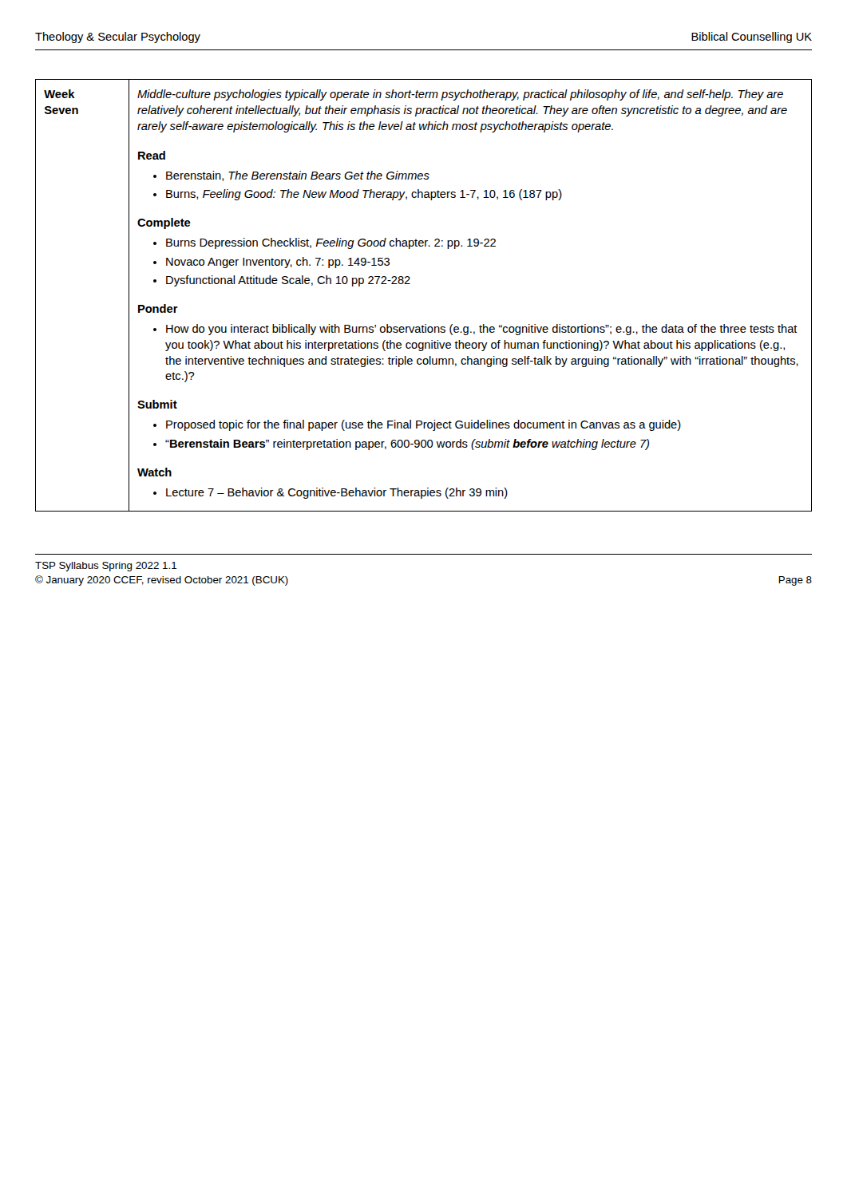Theology & Secular Psychology
Biblical Counselling UK
| Week Seven | Middle-culture psychologies typically operate in short-term psychotherapy, practical philosophy of life, and self-help. They are relatively coherent intellectually, but their emphasis is practical not theoretical. They are often syncretistic to a degree, and are rarely self-aware epistemologically. This is the level at which most psychotherapists operate. Read Berenstain, The Berenstain Bears Get the Gimmes Burns, Feeling Good: The New Mood Therapy , chapters 1-7, 10, 16 (187 pp) Complete Burns Depression Checklist, Feeling Good chapter. 2: pp. 19-22 Novaco Anger Inventory, ch. 7: pp. 149-153 Dysfunctional Attitude Scale, Ch 10 pp 272-282 Ponder How do you interact biblically with Burns’ observations (e.g., the “cognitive distortions”; e.g., the data of the three tests that you took)? What about his interpretations (the cognitive theory of human functioning)? What about his applications (e.g., the interventive techniques and strategies: triple column, changing self-talk by arguing “rationally” with “irrational” thoughts, etc.)? Submit Proposed topic for the final paper (use the Final Project Guidelines document in Canvas as a guide) “ Berenstain Bears ” reinterpretation paper, 600-900 words (submit before watching lecture 7) Watch Lecture 7 – Behavior & Cognitive-Behavior Therapies (2hr 39 min) |
TSP Syllabus Spring 2022 1.1
© January 2020 CCEF, revised October 2021 (BCUK) Page 8